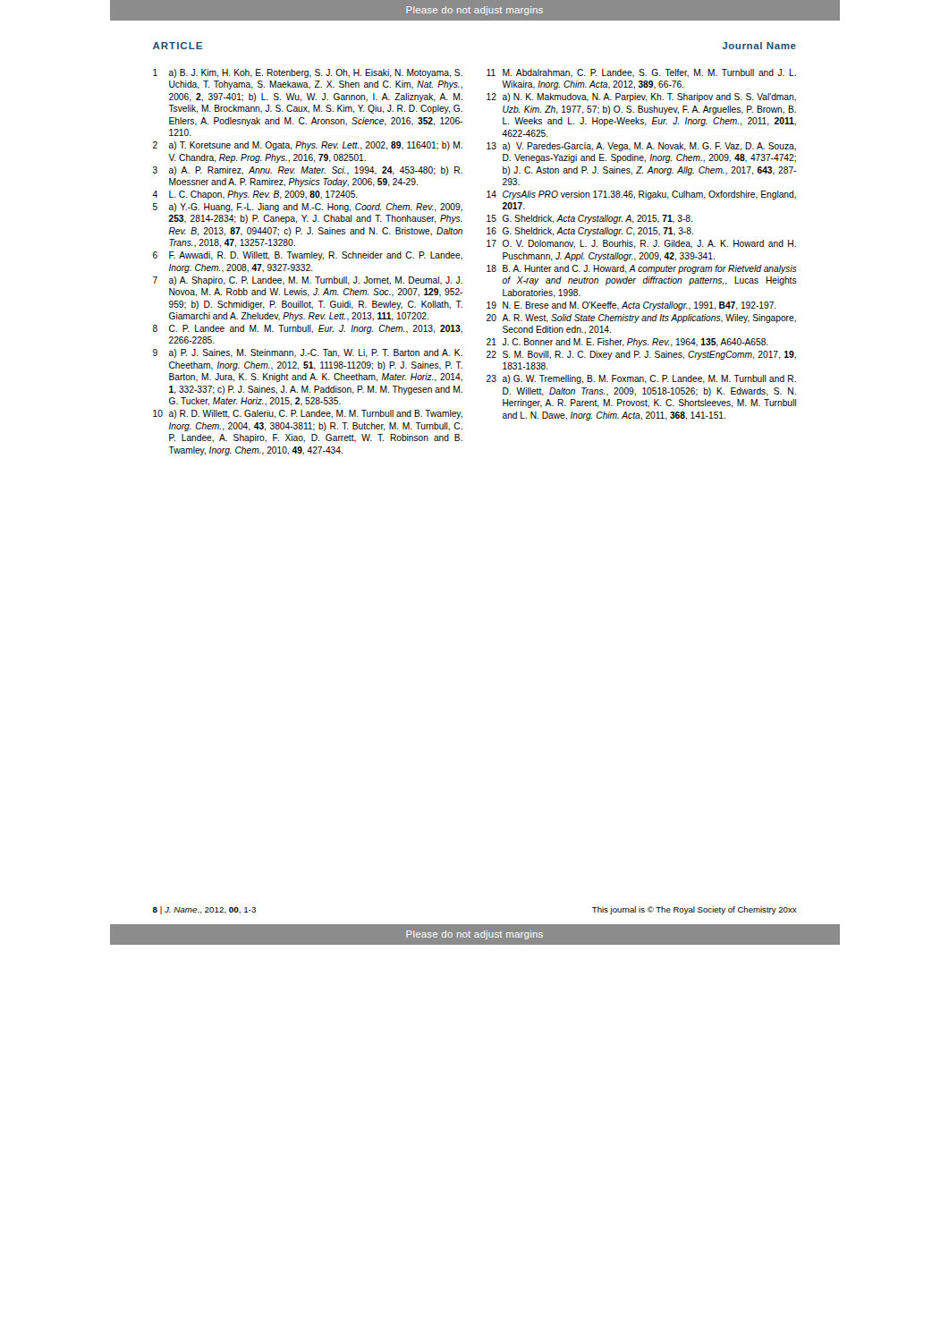Please do not adjust margins
ARTICLE
Journal Name
a) B. J. Kim, H. Koh, E. Rotenberg, S. J. Oh, H. Eisaki, N. Motoyama, S. Uchida, T. Tohyama, S. Maekawa, Z. X. Shen and C. Kim, Nat. Phys., 2006, 2, 397-401; b) L. S. Wu, W. J. Gannon, I. A. Zaliznyak, A. M. Tsvelik, M. Brockmann, J. S. Caux, M. S. Kim, Y. Qiu, J. R. D. Copley, G. Ehlers, A. Podlesnyak and M. C. Aronson, Science, 2016, 352, 1206-1210.
a) T. Koretsune and M. Ogata, Phys. Rev. Lett., 2002, 89, 116401; b) M. V. Chandra, Rep. Prog. Phys., 2016, 79, 082501.
a) A. P. Ramirez, Annu. Rev. Mater. Sci., 1994, 24, 453-480; b) R. Moessner and A. P. Ramirez, Physics Today, 2006, 59, 24-29.
L. C. Chapon, Phys. Rev. B, 2009, 80, 172405.
a) Y.-G. Huang, F.-L. Jiang and M.-C. Hong, Coord. Chem. Rev., 2009, 253, 2814-2834; b) P. Canepa, Y. J. Chabal and T. Thonhauser, Phys. Rev. B, 2013, 87, 094407; c) P. J. Saines and N. C. Bristowe, Dalton Trans., 2018, 47, 13257-13280.
F. Awwadi, R. D. Willett, B. Twamley, R. Schneider and C. P. Landee, Inorg. Chem., 2008, 47, 9327-9332.
a) A. Shapiro, C. P. Landee, M. M. Turnbull, J. Jornet, M. Deumal, J. J. Novoa, M. A. Robb and W. Lewis, J. Am. Chem. Soc., 2007, 129, 952-959; b) D. Schmidiger, P. Bouillot, T. Guidi, R. Bewley, C. Kollath, T. Giamarchi and A. Zheludev, Phys. Rev. Lett., 2013, 111, 107202.
C. P. Landee and M. M. Turnbull, Eur. J. Inorg. Chem., 2013, 2013, 2266-2285.
a) P. J. Saines, M. Steinmann, J.-C. Tan, W. Li, P. T. Barton and A. K. Cheetham, Inorg. Chem., 2012, 51, 11198-11209; b) P. J. Saines, P. T. Barton, M. Jura, K. S. Knight and A. K. Cheetham, Mater. Horiz., 2014, 1, 332-337; c) P. J. Saines, J. A. M. Paddison, P. M. M. Thygesen and M. G. Tucker, Mater. Horiz., 2015, 2, 528-535.
a) R. D. Willett, C. Galeriu, C. P. Landee, M. M. Turnbull and B. Twamley, Inorg. Chem., 2004, 43, 3804-3811; b) R. T. Butcher, M. M. Turnbull, C. P. Landee, A. Shapiro, F. Xiao, D. Garrett, W. T. Robinson and B. Twamley, Inorg. Chem., 2010, 49, 427-434.
M. Abdalrahman, C. P. Landee, S. G. Telfer, M. M. Turnbull and J. L. Wikaira, Inorg. Chim. Acta, 2012, 389, 66-76.
a) N. K. Makmudova, N. A. Parpiev, Kh. T. Sharipov and S. S. Val'dman, Uzb. Kim. Zh, 1977, 57; b) O. S. Bushuyev, F. A. Arguelles, P. Brown, B. L. Weeks and L. J. Hope-Weeks, Eur. J. Inorg. Chem., 2011, 2011, 4622-4625.
a) V. Paredes-García, A. Vega, M. A. Novak, M. G. F. Vaz, D. A. Souza, D. Venegas-Yazigi and E. Spodine, Inorg. Chem., 2009, 48, 4737-4742; b) J. C. Aston and P. J. Saines, Z. Anorg. Allg. Chem., 2017, 643, 287-293.
CrysAlis PRO version 171.38.46, Rigaku, Culham, Oxfordshire, England, 2017.
G. Sheldrick, Acta Crystallogr. A, 2015, 71, 3-8.
G. Sheldrick, Acta Crystallogr. C, 2015, 71, 3-8.
O. V. Dolomanov, L. J. Bourhis, R. J. Gildea, J. A. K. Howard and H. Puschmann, J. Appl. Crystallogr., 2009, 42, 339-341.
B. A. Hunter and C. J. Howard, A computer program for Rietveld analysis of X-ray and neutron powder diffraction patterns,, Lucas Heights Laboratories, 1998.
N. E. Brese and M. O'Keeffe, Acta Crystallogr., 1991, B47, 192-197.
A. R. West, Solid State Chemistry and Its Applications, Wiley, Singapore, Second Edition edn., 2014.
J. C. Bonner and M. E. Fisher, Phys. Rev., 1964, 135, A640-A658.
S. M. Bovill, R. J. C. Dixey and P. J. Saines, CrystEngComm, 2017, 19, 1831-1838.
a) G. W. Tremelling, B. M. Foxman, C. P. Landee, M. M. Turnbull and R. D. Willett, Dalton Trans., 2009, 10518-10526; b) K. Edwards, S. N. Herringer, A. R. Parent, M. Provost, K. C. Shortsleeves, M. M. Turnbull and L. N. Dawe, Inorg. Chim. Acta, 2011, 368, 141-151.
8 | J. Name., 2012, 00, 1-3
This journal is © The Royal Society of Chemistry 20xx
Please do not adjust margins